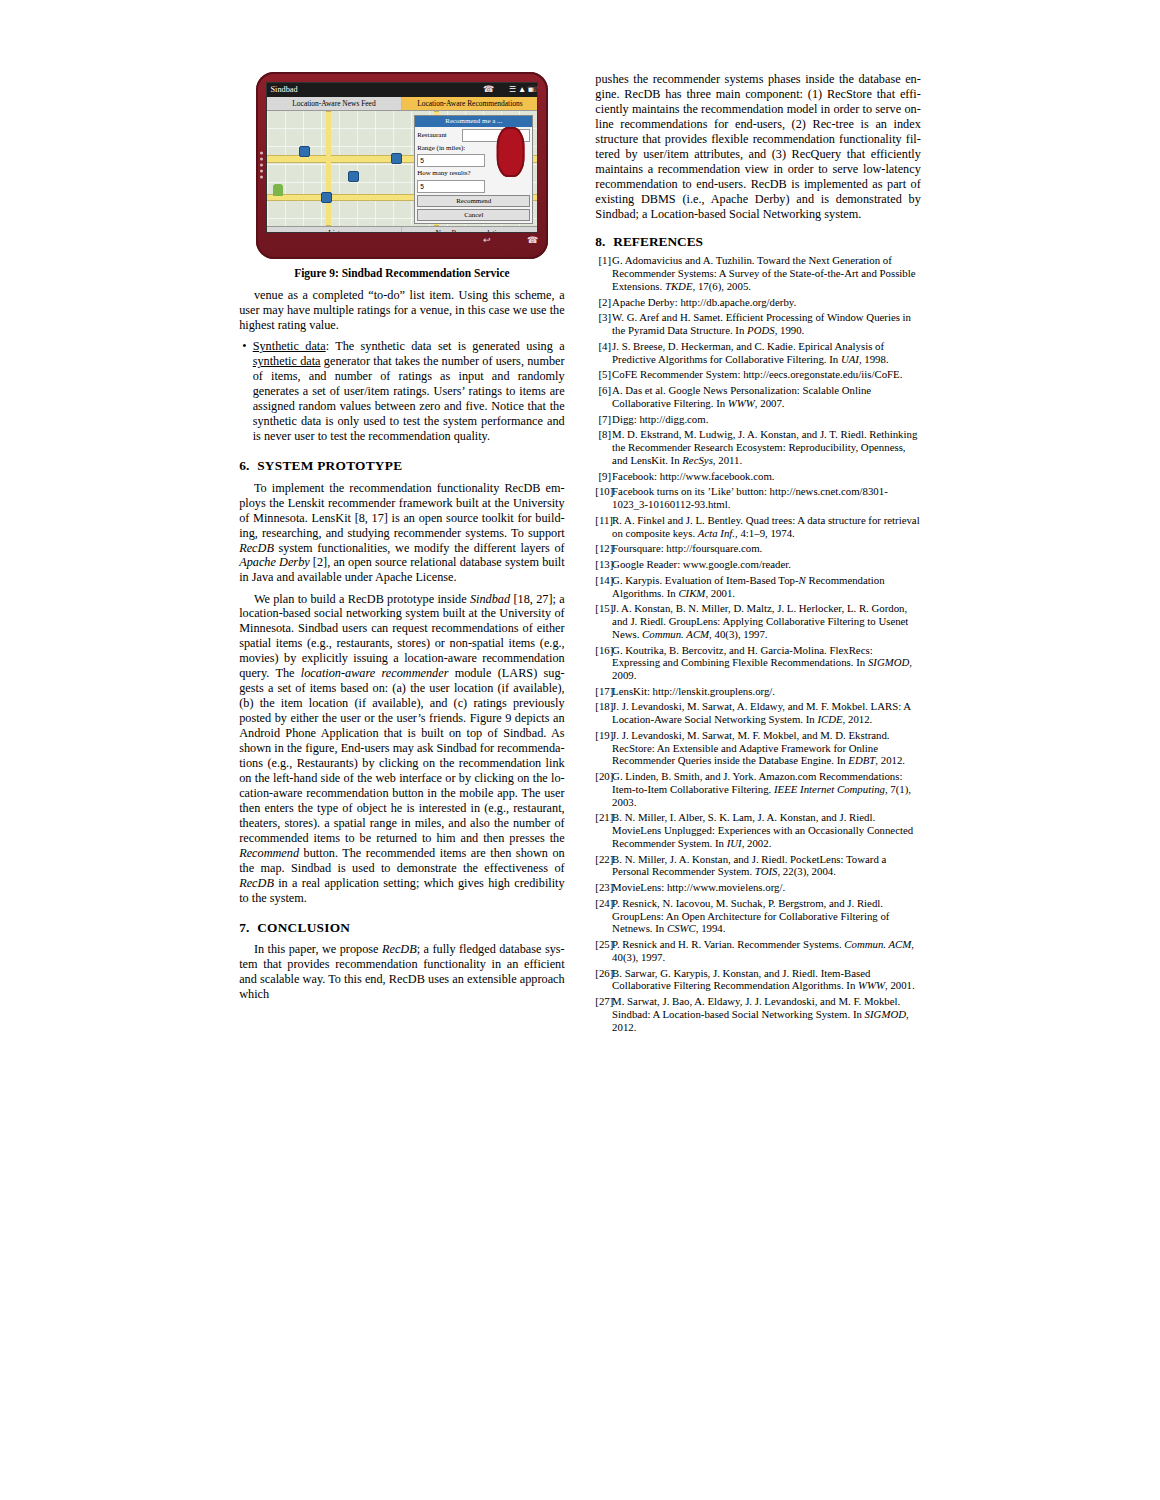Sindbad☰ ▲ ■
Location-Aware News Feed
Location-Aware Recommendations
Recommend me a ...
Restaurant
Range (in miles):
How many results?
Recommend
Cancel
List
New Recommendation
Friend Operations
☎
☏
↩
☎
Figure 9: Sindbad Recommendation Service
venue as a completed “to-do” list item. Using this scheme, a user may have multiple ratings for a venue, in this case we use the highest rating value.
Synthetic data: The synthetic data set is generated using a synthetic data generator that takes the number of users, number of items, and number of ratings as input and randomly generates a set of user/item ratings. Users’ ratings to items are assigned random values between zero and five. Notice that the synthetic data is only used to test the system performance and is never user to test the recommendation quality.
6. SYSTEM PROTOTYPE
To implement the recommendation functionality RecDB employs the Lenskit recommender framework built at the University of Minnesota. LensKit [8, 17] is an open source toolkit for building, researching, and studying recommender systems. To support RecDB system functionalities, we modify the different layers of Apache Derby [2], an open source relational database system built in Java and available under Apache License.
We plan to build a RecDB prototype inside Sindbad [18, 27]; a location-based social networking system built at the University of Minnesota. Sindbad users can request recommendations of either spatial items (e.g., restaurants, stores) or non-spatial items (e.g., movies) by explicitly issuing a location-aware recommendation query. The location-aware recommender module (LARS) suggests a set of items based on: (a) the user location (if available), (b) the item location (if available), and (c) ratings previously posted by either the user or the user’s friends. Figure 9 depicts an Android Phone Application that is built on top of Sindbad. As shown in the figure, End-users may ask Sindbad for recommendations (e.g., Restaurants) by clicking on the recommendation link on the left-hand side of the web interface or by clicking on the location-aware recommendation button in the mobile app. The user then enters the type of object he is interested in (e.g., restaurant, theaters, stores). a spatial range in miles, and also the number of recommended items to be returned to him and then presses the Recommend button. The recommended items are then shown on the map. Sindbad is used to demonstrate the effectiveness of RecDB in a real application setting; which gives high credibility to the system.
7. CONCLUSION
In this paper, we propose RecDB; a fully fledged database system that provides recommendation functionality in an efficient and scalable way. To this end, RecDB uses an extensible approach which
pushes the recommender systems phases inside the database engine. RecDB has three main component: (1) RecStore that efficiently maintains the recommendation model in order to serve online recommendations for end-users, (2) Rec-tree is an index structure that provides flexible recommendation functionality filtered by user/item attributes, and (3) RecQuery that efficiently maintains a recommendation view in order to serve low-latency recommendation to end-users. RecDB is implemented as part of existing DBMS (i.e., Apache Derby) and is demonstrated by Sindbad; a Location-based Social Networking system.
8. REFERENCES
[1] G. Adomavicius and A. Tuzhilin. Toward the Next Generation of Recommender Systems: A Survey of the State-of-the-Art and Possible Extensions. TKDE, 17(6), 2005.
[2] Apache Derby: http://db.apache.org/derby.
[3] W. G. Aref and H. Samet. Efficient Processing of Window Queries in the Pyramid Data Structure. In PODS, 1990.
[4] J. S. Breese, D. Heckerman, and C. Kadie. Epirical Analysis of Predictive Algorithms for Collaborative Filtering. In UAI, 1998.
[5] CoFE Recommender System: http://eecs.oregonstate.edu/iis/CoFE.
[6] A. Das et al. Google News Personalization: Scalable Online Collaborative Filtering. In WWW, 2007.
[7] Digg: http://digg.com.
[8] M. D. Ekstrand, M. Ludwig, J. A. Konstan, and J. T. Riedl. Rethinking the Recommender Research Ecosystem: Reproducibility, Openness, and LensKit. In RecSys, 2011.
[9] Facebook: http://www.facebook.com.
[10] Facebook turns on its ’Like’ button: http://news.cnet.com/8301-1023_3-10160112-93.html.
[11] R. A. Finkel and J. L. Bentley. Quad trees: A data structure for retrieval on composite keys. Acta Inf., 4:1–9, 1974.
[12] Foursquare: http://foursquare.com.
[13] Google Reader: www.google.com/reader.
[14] G. Karypis. Evaluation of Item-Based Top-N Recommendation Algorithms. In CIKM, 2001.
[15] J. A. Konstan, B. N. Miller, D. Maltz, J. L. Herlocker, L. R. Gordon, and J. Riedl. GroupLens: Applying Collaborative Filtering to Usenet News. Commun. ACM, 40(3), 1997.
[16] G. Koutrika, B. Bercovitz, and H. Garcia-Molina. FlexRecs: Expressing and Combining Flexible Recommendations. In SIGMOD, 2009.
[17] LensKit: http://lenskit.grouplens.org/.
[18] J. J. Levandoski, M. Sarwat, A. Eldawy, and M. F. Mokbel. LARS: A Location-Aware Social Networking System. In ICDE, 2012.
[19] J. J. Levandoski, M. Sarwat, M. F. Mokbel, and M. D. Ekstrand. RecStore: An Extensible and Adaptive Framework for Online Recommender Queries inside the Database Engine. In EDBT, 2012.
[20] G. Linden, B. Smith, and J. York. Amazon.com Recommendations: Item-to-Item Collaborative Filtering. IEEE Internet Computing, 7(1), 2003.
[21] B. N. Miller, I. Alber, S. K. Lam, J. A. Konstan, and J. Riedl. MovieLens Unplugged: Experiences with an Occasionally Connected Recommender System. In IUI, 2002.
[22] B. N. Miller, J. A. Konstan, and J. Riedl. PocketLens: Toward a Personal Recommender System. TOIS, 22(3), 2004.
[23] MovieLens: http://www.movielens.org/.
[24] P. Resnick, N. Iacovou, M. Suchak, P. Bergstrom, and J. Riedl. GroupLens: An Open Architecture for Collaborative Filtering of Netnews. In CSWC, 1994.
[25] P. Resnick and H. R. Varian. Recommender Systems. Commun. ACM, 40(3), 1997.
[26] B. Sarwar, G. Karypis, J. Konstan, and J. Riedl. Item-Based Collaborative Filtering Recommendation Algorithms. In WWW, 2001.
[27] M. Sarwat, J. Bao, A. Eldawy, J. J. Levandoski, and M. F. Mokbel. Sindbad: A Location-based Social Networking System. In SIGMOD, 2012.